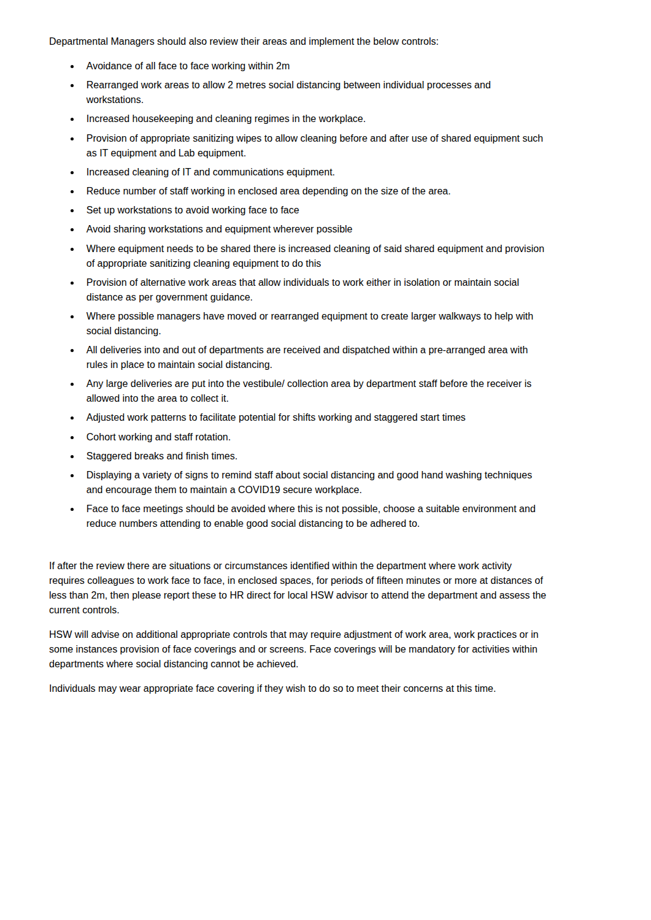Departmental Managers should also review their areas and implement the below controls:
Avoidance of all face to face working within 2m
Rearranged work areas to allow 2 metres social distancing between individual processes and workstations.
Increased housekeeping and cleaning regimes in the workplace.
Provision of appropriate sanitizing wipes to allow cleaning before and after use of shared equipment such as IT equipment and Lab equipment.
Increased cleaning of IT and communications equipment.
Reduce number of staff working in enclosed area depending on the size of the area.
Set up workstations to avoid working face to face
Avoid sharing workstations and equipment wherever possible
Where equipment needs to be shared there is increased cleaning of said shared equipment and provision of appropriate sanitizing cleaning equipment to do this
Provision of alternative work areas that allow individuals to work either in isolation or maintain social distance as per government guidance.
Where possible managers have moved or rearranged equipment to create larger walkways to help with social distancing.
All deliveries into and out of departments are received and dispatched within a pre-arranged area with rules in place to maintain social distancing.
Any large deliveries are put into the vestibule/ collection area by department staff before the receiver is allowed into the area to collect it.
Adjusted work patterns to facilitate potential for shifts working and staggered start times
Cohort working and staff rotation.
Staggered breaks and finish times.
Displaying a variety of signs to remind staff about social distancing and good hand washing techniques and encourage them to maintain a COVID19 secure workplace.
Face to face meetings should be avoided where this is not possible, choose a suitable environment and reduce numbers attending to enable good social distancing to be adhered to.
If after the review there are situations or circumstances identified within the department where work activity requires colleagues to work face to face, in enclosed spaces, for periods of fifteen minutes or more at distances of less than 2m, then please report these to HR direct for local HSW advisor to attend the department and assess the current controls.
HSW will advise on additional appropriate controls that may require adjustment of work area, work practices or in some instances provision of face coverings and or screens. Face coverings will be mandatory for activities within departments where social distancing cannot be achieved.
Individuals may wear appropriate face covering if they wish to do so to meet their concerns at this time.